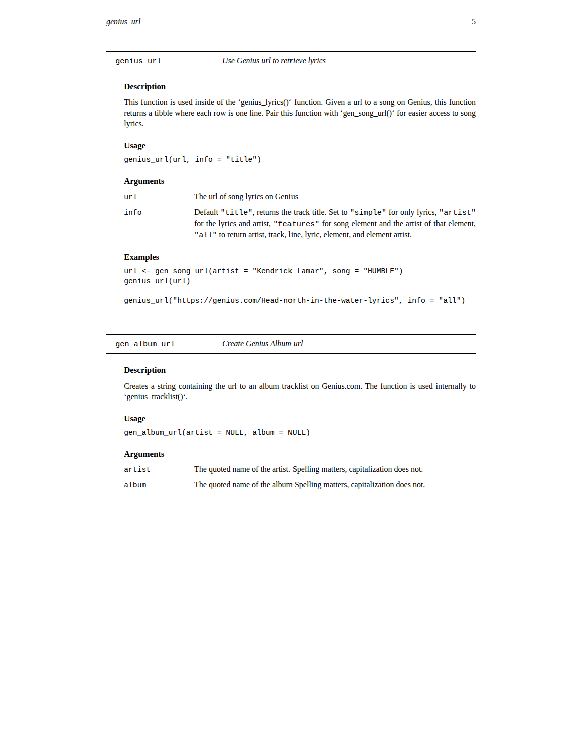genius_url 5
genius_url Use Genius url to retrieve lyrics
Description
This function is used inside of the ‘genius_lyrics()‘ function. Given a url to a song on Genius, this function returns a tibble where each row is one line. Pair this function with ‘gen_song_url()‘ for easier access to song lyrics.
Usage
genius_url(url, info = "title")
Arguments
url
The url of song lyrics on Genius
info
Default "title", returns the track title. Set to "simple" for only lyrics, "artist" for the lyrics and artist, "features" for song element and the artist of that element, "all" to return artist, track, line, lyric, element, and element artist.
Examples
url <- gen_song_url(artist = "Kendrick Lamar", song = "HUMBLE")
genius_url(url)

genius_url("https://genius.com/Head-north-in-the-water-lyrics", info = "all")
gen_album_url Create Genius Album url
Description
Creates a string containing the url to an album tracklist on Genius.com. The function is used internally to ‘genius_tracklist()‘.
Usage
gen_album_url(artist = NULL, album = NULL)
Arguments
artist
The quoted name of the artist. Spelling matters, capitalization does not.
album
The quoted name of the album Spelling matters, capitalization does not.